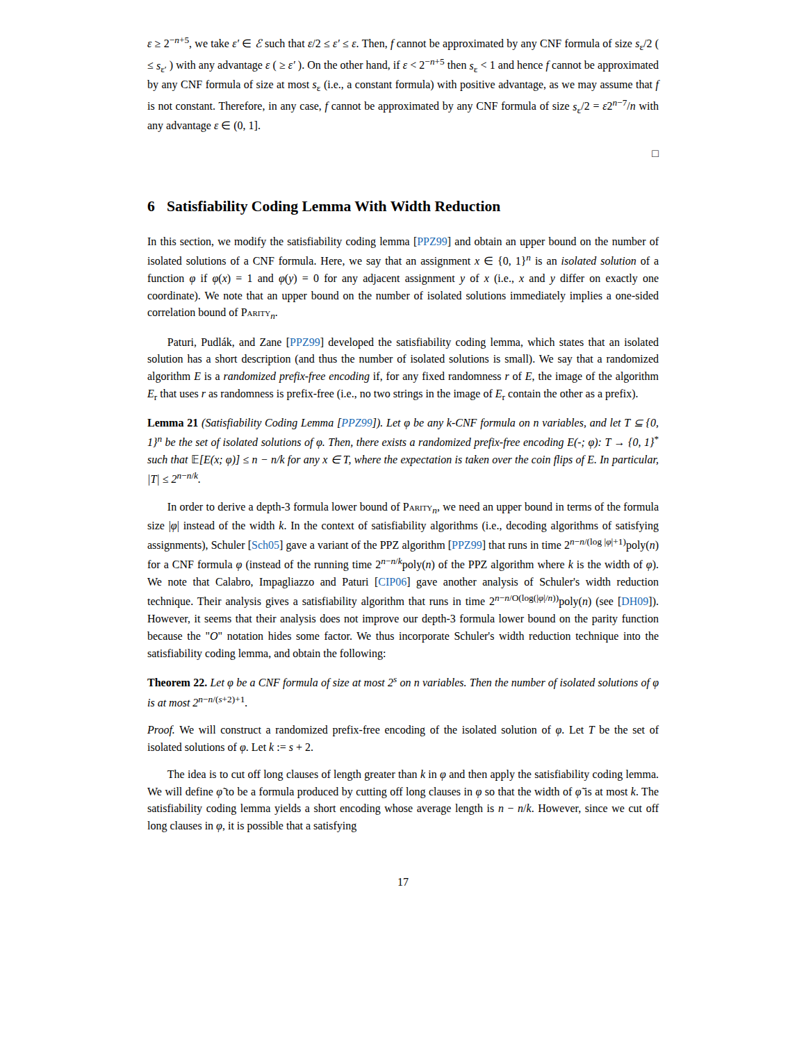ε ≥ 2−n+5, we take ε′ ∈ ℰ such that ε/2 ≤ ε′ ≤ ε. Then, f cannot be approximated by any CNF formula of size sε/2 ( ≤ sε′ ) with any advantage ε ( ≥ ε′ ). On the other hand, if ε < 2−n+5 then sε < 1 and hence f cannot be approximated by any CNF formula of size at most sε (i.e., a constant formula) with positive advantage, as we may assume that f is not constant. Therefore, in any case, f cannot be approximated by any CNF formula of size sε/2 = ε2n−7/n with any advantage ε ∈ (0, 1].
□
6 Satisfiability Coding Lemma With Width Reduction
In this section, we modify the satisfiability coding lemma [PPZ99] and obtain an upper bound on the number of isolated solutions of a CNF formula. Here, we say that an assignment x ∈ {0, 1}n is an isolated solution of a function φ if φ(x) = 1 and φ(y) = 0 for any adjacent assignment y of x (i.e., x and y differ on exactly one coordinate). We note that an upper bound on the number of isolated solutions immediately implies a one-sided correlation bound of Parityn.
Paturi, Pudlák, and Zane [PPZ99] developed the satisfiability coding lemma, which states that an isolated solution has a short description (and thus the number of isolated solutions is small). We say that a randomized algorithm E is a randomized prefix-free encoding if, for any fixed randomness r of E, the image of the algorithm Er that uses r as randomness is prefix-free (i.e., no two strings in the image of Er contain the other as a prefix).
Lemma 21 (Satisfiability Coding Lemma [PPZ99]). Let φ be any k-CNF formula on n variables, and let T ⊆ {0, 1}n be the set of isolated solutions of φ. Then, there exists a randomized prefix-free encoding E(-; φ): T → {0, 1}* such that 𝔼[E(x; φ)] ≤ n − n/k for any x ∈ T, where the expectation is taken over the coin flips of E. In particular, |T| ≤ 2n−n/k.
In order to derive a depth-3 formula lower bound of Parityn, we need an upper bound in terms of the formula size |φ| instead of the width k. In the context of satisfiability algorithms (i.e., decoding algorithms of satisfying assignments), Schuler [Sch05] gave a variant of the PPZ algorithm [PPZ99] that runs in time 2n−n/(log |φ|+1)poly(n) for a CNF formula φ (instead of the running time 2n−n/kpoly(n) of the PPZ algorithm where k is the width of φ). We note that Calabro, Impagliazzo and Paturi [CIP06] gave another analysis of Schuler's width reduction technique. Their analysis gives a satisfiability algorithm that runs in time 2n−n/O(log(|φ|/n))poly(n) (see [DH09]). However, it seems that their analysis does not improve our depth-3 formula lower bound on the parity function because the "O" notation hides some factor. We thus incorporate Schuler's width reduction technique into the satisfiability coding lemma, and obtain the following:
Theorem 22. Let φ be a CNF formula of size at most 2s on n variables. Then the number of isolated solutions of φ is at most 2n−n/(s+2)+1.
Proof. We will construct a randomized prefix-free encoding of the isolated solution of φ. Let T be the set of isolated solutions of φ. Let k := s + 2.
The idea is to cut off long clauses of length greater than k in φ and then apply the satisfiability coding lemma. We will define φ̃ to be a formula produced by cutting off long clauses in φ so that the width of φ̃ is at most k. The satisfiability coding lemma yields a short encoding whose average length is n − n/k. However, since we cut off long clauses in φ, it is possible that a satisfying
17